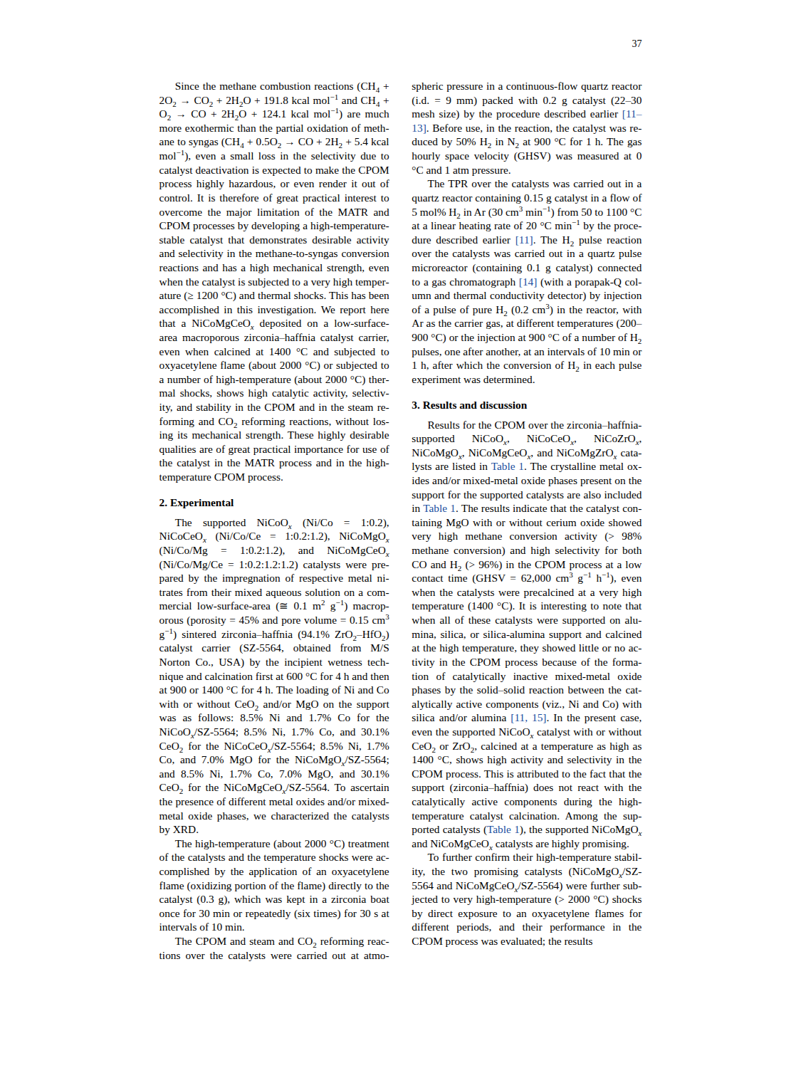37
Since the methane combustion reactions (CH4 + 2O2 → CO2 + 2H2O + 191.8 kcal mol−1 and CH4 + O2 → CO + 2H2O + 124.1 kcal mol−1) are much more exothermic than the partial oxidation of methane to syngas (CH4 + 0.5O2 → CO + 2H2 + 5.4 kcal mol−1), even a small loss in the selectivity due to catalyst deactivation is expected to make the CPOM process highly hazardous, or even render it out of control. It is therefore of great practical interest to overcome the major limitation of the MATR and CPOM processes by developing a high-temperature-stable catalyst that demonstrates desirable activity and selectivity in the methane-to-syngas conversion reactions and has a high mechanical strength, even when the catalyst is subjected to a very high temperature (≥ 1200 °C) and thermal shocks. This has been accomplished in this investigation. We report here that a NiCoMgCeOx deposited on a low-surface-area macroporous zirconia–haffnia catalyst carrier, even when calcined at 1400 °C and subjected to oxyacetylene flame (about 2000 °C) or subjected to a number of high-temperature (about 2000 °C) thermal shocks, shows high catalytic activity, selectivity, and stability in the CPOM and in the steam reforming and CO2 reforming reactions, without losing its mechanical strength. These highly desirable qualities are of great practical importance for use of the catalyst in the MATR process and in the high-temperature CPOM process.
2. Experimental
The supported NiCoOx (Ni/Co = 1:0.2), NiCoCeOx (Ni/Co/Ce = 1:0.2:1.2), NiCoMgOx (Ni/Co/Mg = 1:0.2:1.2), and NiCoMgCeOx (Ni/Co/Mg/Ce = 1:0.2:1.2:1.2) catalysts were prepared by the impregnation of respective metal nitrates from their mixed aqueous solution on a commercial low-surface-area (≅ 0.1 m2 g−1) macroporous (porosity = 45% and pore volume = 0.15 cm3 g−1) sintered zirconia–haffnia (94.1% ZrO2–HfO2) catalyst carrier (SZ-5564, obtained from M/S Norton Co., USA) by the incipient wetness technique and calcination first at 600 °C for 4 h and then at 900 or 1400 °C for 4 h. The loading of Ni and Co with or without CeO2 and/or MgO on the support was as follows: 8.5% Ni and 1.7% Co for the NiCoOx/SZ-5564; 8.5% Ni, 1.7% Co, and 30.1% CeO2 for the NiCoCeOx/SZ-5564; 8.5% Ni, 1.7% Co, and 7.0% MgO for the NiCoMgOx/SZ-5564; and 8.5% Ni, 1.7% Co, 7.0% MgO, and 30.1% CeO2 for the NiCoMgCeOx/SZ-5564. To ascertain the presence of different metal oxides and/or mixed-metal oxide phases, we characterized the catalysts by XRD.
The high-temperature (about 2000 °C) treatment of the catalysts and the temperature shocks were accomplished by the application of an oxyacetylene flame (oxidizing portion of the flame) directly to the catalyst (0.3 g), which was kept in a zirconia boat once for 30 min or repeatedly (six times) for 30 s at intervals of 10 min.
The CPOM and steam and CO2 reforming reactions over the catalysts were carried out at atmospheric pressure in a continuous-flow quartz reactor (i.d. = 9 mm) packed with 0.2 g catalyst (22–30 mesh size) by the procedure described earlier [11–13]. Before use, in the reaction, the catalyst was reduced by 50% H2 in N2 at 900 °C for 1 h. The gas hourly space velocity (GHSV) was measured at 0 °C and 1 atm pressure.
The TPR over the catalysts was carried out in a quartz reactor containing 0.15 g catalyst in a flow of 5 mol% H2 in Ar (30 cm3 min−1) from 50 to 1100 °C at a linear heating rate of 20 °C min−1 by the procedure described earlier [11]. The H2 pulse reaction over the catalysts was carried out in a quartz pulse microreactor (containing 0.1 g catalyst) connected to a gas chromatograph [14] (with a porapak-Q column and thermal conductivity detector) by injection of a pulse of pure H2 (0.2 cm3) in the reactor, with Ar as the carrier gas, at different temperatures (200–900 °C) or the injection at 900 °C of a number of H2 pulses, one after another, at an intervals of 10 min or 1 h, after which the conversion of H2 in each pulse experiment was determined.
3. Results and discussion
Results for the CPOM over the zirconia–haffnia-supported NiCoOx, NiCoCeOx, NiCoZrOx, NiCoMgOx, NiCoMgCeOx, and NiCoMgZrOx catalysts are listed in Table 1. The crystalline metal oxides and/or mixed-metal oxide phases present on the support for the supported catalysts are also included in Table 1. The results indicate that the catalyst containing MgO with or without cerium oxide showed very high methane conversion activity (> 98% methane conversion) and high selectivity for both CO and H2 (> 96%) in the CPOM process at a low contact time (GHSV = 62,000 cm3 g−1 h−1), even when the catalysts were precalcined at a very high temperature (1400 °C). It is interesting to note that when all of these catalysts were supported on alumina, silica, or silica-alumina support and calcined at the high temperature, they showed little or no activity in the CPOM process because of the formation of catalytically inactive mixed-metal oxide phases by the solid–solid reaction between the catalytically active components (viz., Ni and Co) with silica and/or alumina [11, 15]. In the present case, even the supported NiCoOx catalyst with or without CeO2 or ZrO2, calcined at a temperature as high as 1400 °C, shows high activity and selectivity in the CPOM process. This is attributed to the fact that the support (zirconia–haffnia) does not react with the catalytically active components during the high-temperature catalyst calcination. Among the supported catalysts (Table 1), the supported NiCoMgOx and NiCoMgCeOx catalysts are highly promising.
To further confirm their high-temperature stability, the two promising catalysts (NiCoMgOx/SZ-5564 and NiCoMgCeOx/SZ-5564) were further subjected to very high-temperature (> 2000 °C) shocks by direct exposure to an oxyacetylene flames for different periods, and their performance in the CPOM process was evaluated; the results